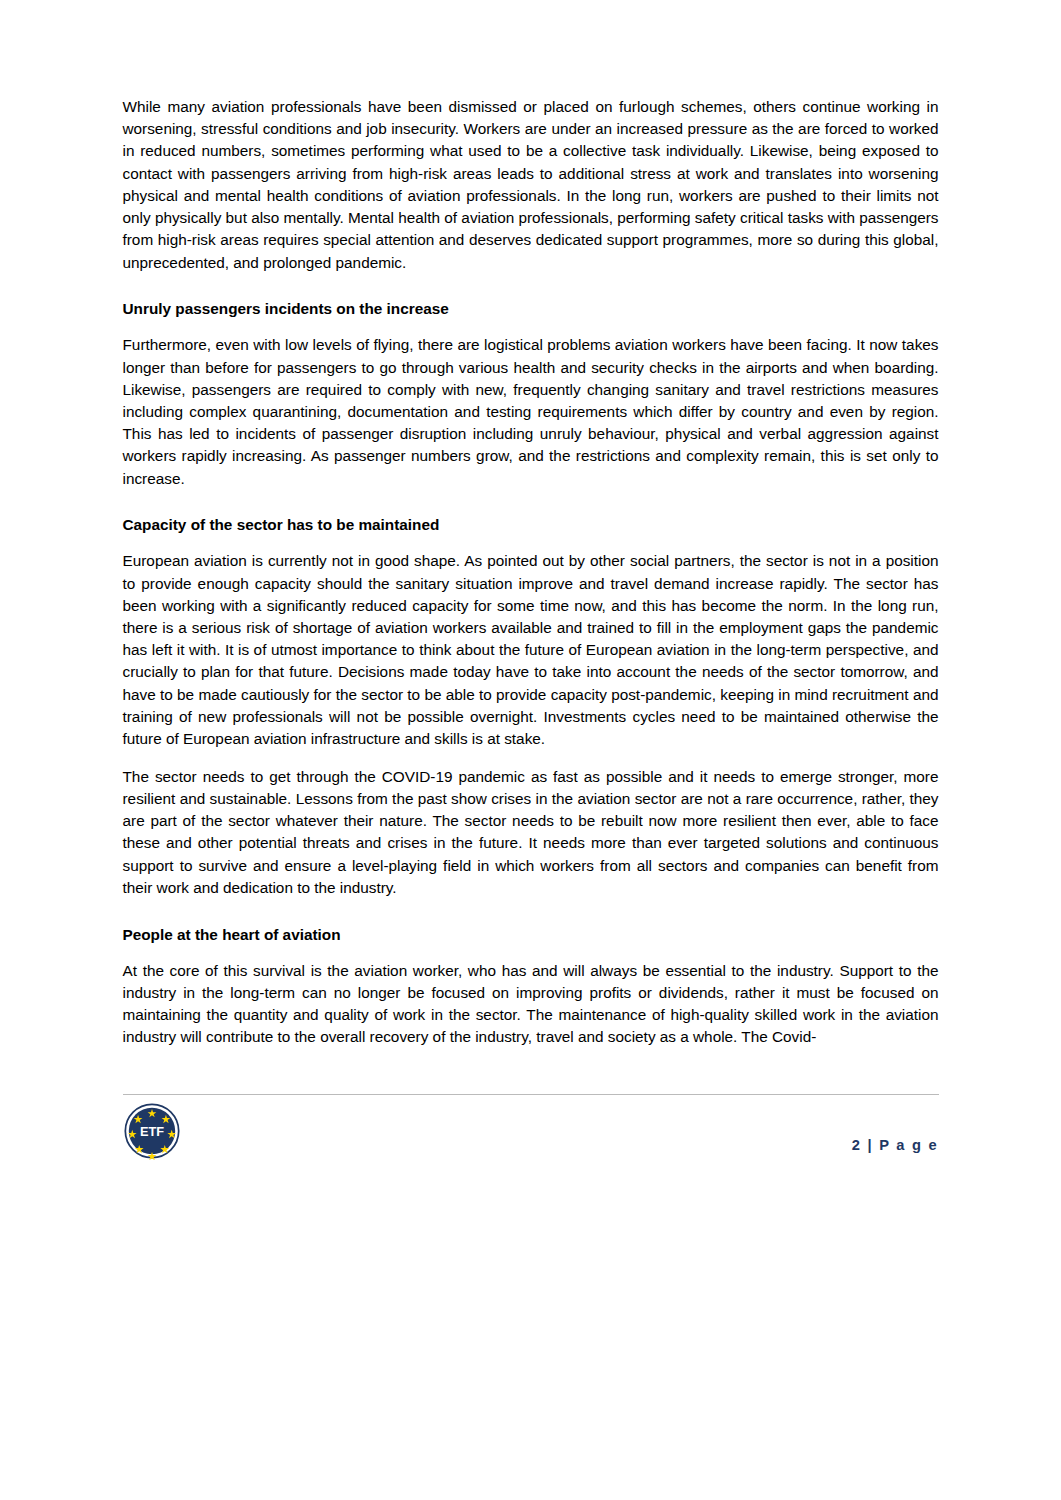While many aviation professionals have been dismissed or placed on furlough schemes, others continue working in worsening, stressful conditions and job insecurity. Workers are under an increased pressure as the are forced to worked in reduced numbers, sometimes performing what used to be a collective task individually. Likewise, being exposed to contact with passengers arriving from high-risk areas leads to additional stress at work and translates into worsening physical and mental health conditions of aviation professionals. In the long run, workers are pushed to their limits not only physically but also mentally. Mental health of aviation professionals, performing safety critical tasks with passengers from high-risk areas requires special attention and deserves dedicated support programmes, more so during this global, unprecedented, and prolonged pandemic.
Unruly passengers incidents on the increase
Furthermore, even with low levels of flying, there are logistical problems aviation workers have been facing. It now takes longer than before for passengers to go through various health and security checks in the airports and when boarding. Likewise, passengers are required to comply with new, frequently changing sanitary and travel restrictions measures including complex quarantining, documentation and testing requirements which differ by country and even by region. This has led to incidents of passenger disruption including unruly behaviour, physical and verbal aggression against workers rapidly increasing. As passenger numbers grow, and the restrictions and complexity remain, this is set only to increase.
Capacity of the sector has to be maintained
European aviation is currently not in good shape. As pointed out by other social partners, the sector is not in a position to provide enough capacity should the sanitary situation improve and travel demand increase rapidly. The sector has been working with a significantly reduced capacity for some time now, and this has become the norm. In the long run, there is a serious risk of shortage of aviation workers available and trained to fill in the employment gaps the pandemic has left it with. It is of utmost importance to think about the future of European aviation in the long-term perspective, and crucially to plan for that future. Decisions made today have to take into account the needs of the sector tomorrow, and have to be made cautiously for the sector to be able to provide capacity post-pandemic, keeping in mind recruitment and training of new professionals will not be possible overnight. Investments cycles need to be maintained otherwise the future of European aviation infrastructure and skills is at stake.
The sector needs to get through the COVID-19 pandemic as fast as possible and it needs to emerge stronger, more resilient and sustainable. Lessons from the past show crises in the aviation sector are not a rare occurrence, rather, they are part of the sector whatever their nature. The sector needs to be rebuilt now more resilient then ever, able to face these and other potential threats and crises in the future. It needs more than ever targeted solutions and continuous support to survive and ensure a level-playing field in which workers from all sectors and companies can benefit from their work and dedication to the industry.
People at the heart of aviation
At the core of this survival is the aviation worker, who has and will always be essential to the industry. Support to the industry in the long-term can no longer be focused on improving profits or dividends, rather it must be focused on maintaining the quantity and quality of work in the sector. The maintenance of high-quality skilled work in the aviation industry will contribute to the overall recovery of the industry, travel and society as a whole. The Covid-
ETF
2 | P a g e